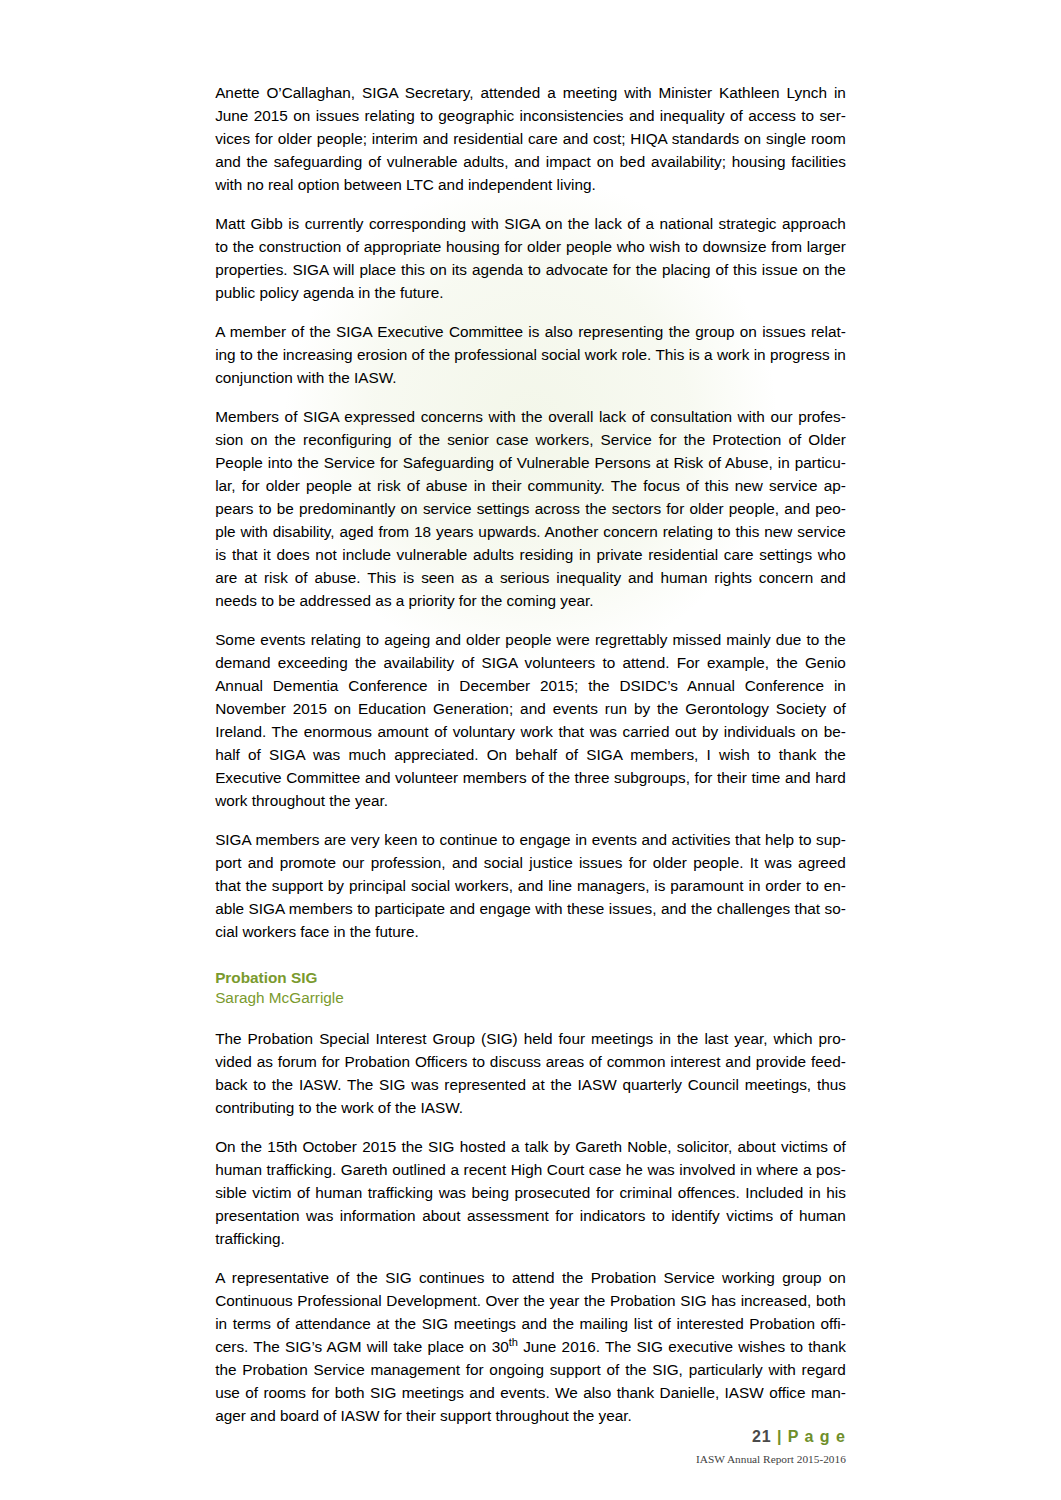Anette O’Callaghan, SIGA Secretary, attended a meeting with Minister Kathleen Lynch in June 2015 on issues relating to geographic inconsistencies and inequality of access to services for older people; interim and residential care and cost; HIQA standards on single room and the safeguarding of vulnerable adults, and impact on bed availability; housing facilities with no real option between LTC and independent living.
Matt Gibb is currently corresponding with SIGA on the lack of a national strategic approach to the construction of appropriate housing for older people who wish to downsize from larger properties. SIGA will place this on its agenda to advocate for the placing of this issue on the public policy agenda in the future.
A member of the SIGA Executive Committee is also representing the group on issues relating to the increasing erosion of the professional social work role. This is a work in progress in conjunction with the IASW.
Members of SIGA expressed concerns with the overall lack of consultation with our profession on the reconfiguring of the senior case workers, Service for the Protection of Older People into the Service for Safeguarding of Vulnerable Persons at Risk of Abuse, in particular, for older people at risk of abuse in their community. The focus of this new service appears to be predominantly on service settings across the sectors for older people, and people with disability, aged from 18 years upwards. Another concern relating to this new service is that it does not include vulnerable adults residing in private residential care settings who are at risk of abuse. This is seen as a serious inequality and human rights concern and needs to be addressed as a priority for the coming year.
Some events relating to ageing and older people were regrettably missed mainly due to the demand exceeding the availability of SIGA volunteers to attend. For example, the Genio Annual Dementia Conference in December 2015; the DSIDC’s Annual Conference in November 2015 on Education Generation; and events run by the Gerontology Society of Ireland. The enormous amount of voluntary work that was carried out by individuals on behalf of SIGA was much appreciated. On behalf of SIGA members, I wish to thank the Executive Committee and volunteer members of the three subgroups, for their time and hard work throughout the year.
SIGA members are very keen to continue to engage in events and activities that help to support and promote our profession, and social justice issues for older people. It was agreed that the support by principal social workers, and line managers, is paramount in order to enable SIGA members to participate and engage with these issues, and the challenges that social workers face in the future.
Probation SIG
Saragh McGarrigle
The Probation Special Interest Group (SIG) held four meetings in the last year, which provided as forum for Probation Officers to discuss areas of common interest and provide feedback to the IASW. The SIG was represented at the IASW quarterly Council meetings, thus contributing to the work of the IASW.
On the 15th October 2015 the SIG hosted a talk by Gareth Noble, solicitor, about victims of human trafficking. Gareth outlined a recent High Court case he was involved in where a possible victim of human trafficking was being prosecuted for criminal offences. Included in his presentation was information about assessment for indicators to identify victims of human trafficking.
A representative of the SIG continues to attend the Probation Service working group on Continuous Professional Development. Over the year the Probation SIG has increased, both in terms of attendance at the SIG meetings and the mailing list of interested Probation officers. The SIG’s AGM will take place on 30th June 2016. The SIG executive wishes to thank the Probation Service management for ongoing support of the SIG, particularly with regard use of rooms for both SIG meetings and events. We also thank Danielle, IASW office manager and board of IASW for their support throughout the year.
21 | P a g e
IASW Annual Report 2015-2016